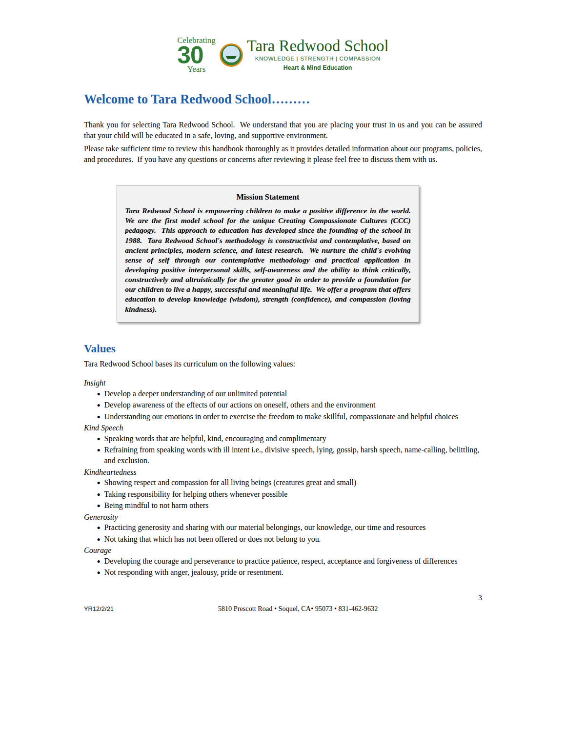Celebrating
30
Years
Tara Redwood School
KNOWLEDGE | STRENGTH | COMPASSION
Heart & Mind Education
Welcome to Tara Redwood School………
Thank you for selecting Tara Redwood School. We understand that you are placing your trust in us and you can be assured that your child will be educated in a safe, loving, and supportive environment.
Please take sufficient time to review this handbook thoroughly as it provides detailed information about our programs, policies, and procedures. If you have any questions or concerns after reviewing it please feel free to discuss them with us.
Mission Statement
Tara Redwood School is empowering children to make a positive difference in the world. We are the first model school for the unique Creating Compassionate Cultures (CCC) pedagogy. This approach to education has developed since the founding of the school in 1988. Tara Redwood School's methodology is constructivist and contemplative, based on ancient principles, modern science, and latest research. We nurture the child's evolving sense of self through our contemplative methodology and practical application in developing positive interpersonal skills, self-awareness and the ability to think critically, constructively and altruistically for the greater good in order to provide a foundation for our children to live a happy, successful and meaningful life. We offer a program that offers education to develop knowledge (wisdom), strength (confidence), and compassion (loving kindness).
Values
Tara Redwood School bases its curriculum on the following values:
Insight
Develop a deeper understanding of our unlimited potential
Develop awareness of the effects of our actions on oneself, others and the environment
Understanding our emotions in order to exercise the freedom to make skillful, compassionate and helpful choices
Kind Speech
Speaking words that are helpful, kind, encouraging and complimentary
Refraining from speaking words with ill intent i.e., divisive speech, lying, gossip, harsh speech, name-calling, belittling, and exclusion.
Kindheartedness
Showing respect and compassion for all living beings (creatures great and small)
Taking responsibility for helping others whenever possible
Being mindful to not harm others
Generosity
Practicing generosity and sharing with our material belongings, our knowledge, our time and resources
Not taking that which has not been offered or does not belong to you.
Courage
Developing the courage and perseverance to practice patience, respect, acceptance and forgiveness of differences
Not responding with anger, jealousy, pride or resentment.
3
YR12/2/21
5810 Prescott Road • Soquel, CA• 95073 • 831-462-9632